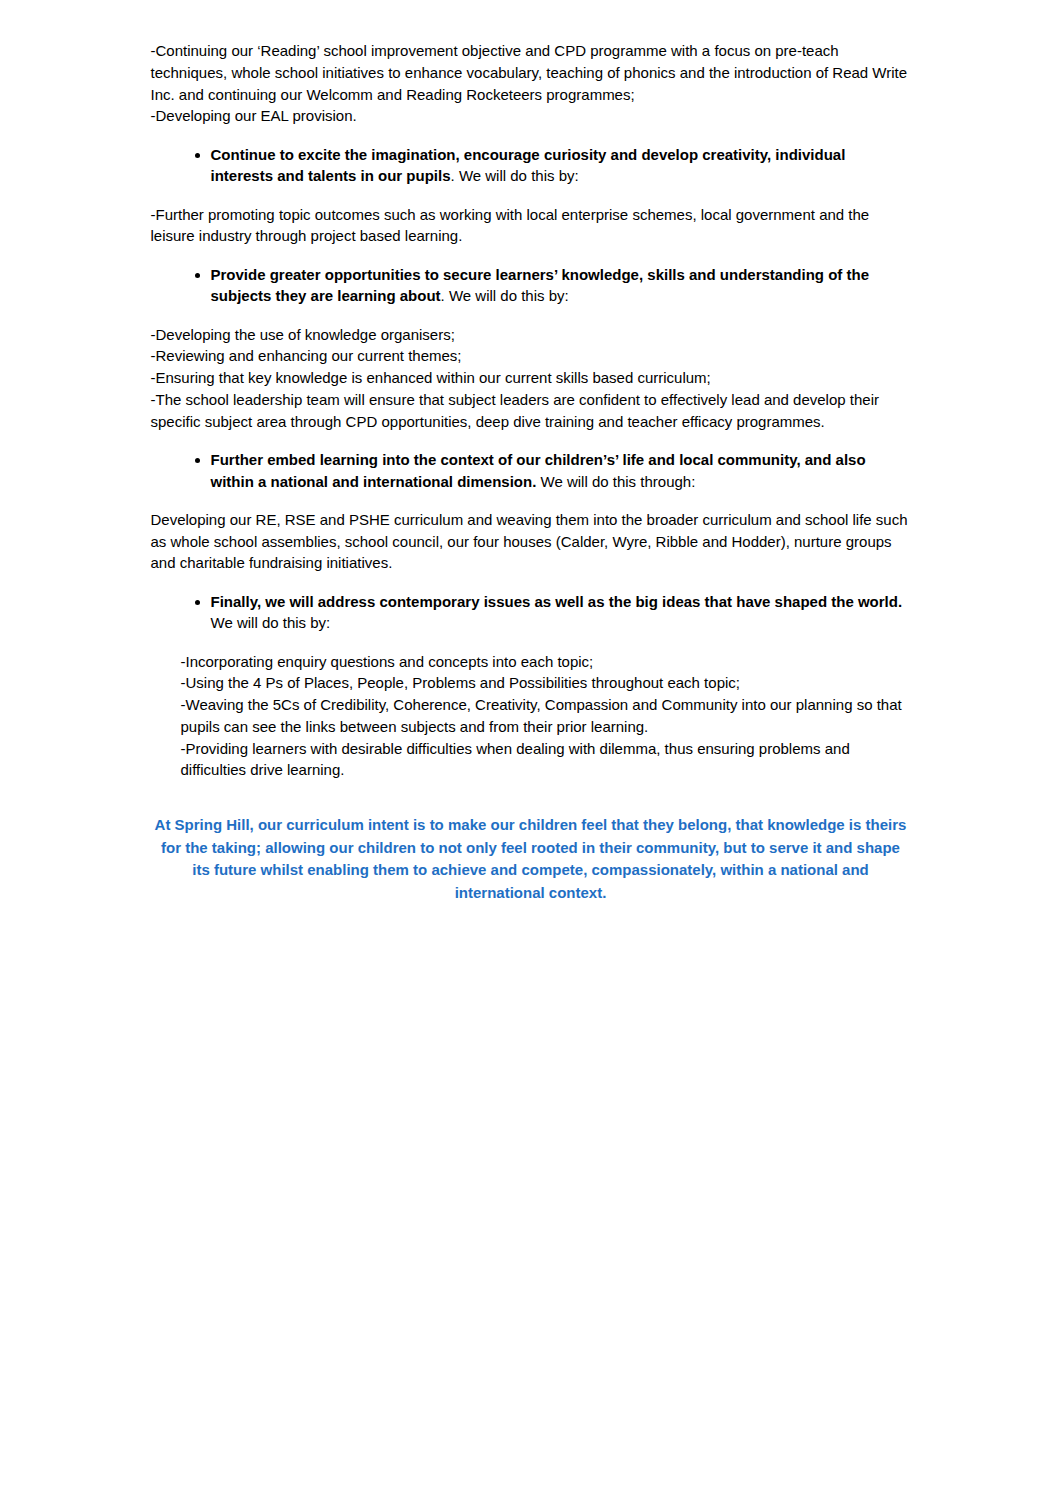-Continuing our ‘Reading’ school improvement objective and CPD programme with a focus on pre-teach techniques, whole school initiatives to enhance vocabulary, teaching of phonics and the introduction of Read Write Inc. and continuing our Welcomm and Reading Rocketeers programmes;
-Developing our EAL provision.
Continue to excite the imagination, encourage curiosity and develop creativity, individual interests and talents in our pupils. We will do this by:
-Further promoting topic outcomes such as working with local enterprise schemes, local government and the leisure industry through project based learning.
Provide greater opportunities to secure learners’ knowledge, skills and understanding of the subjects they are learning about. We will do this by:
-Developing the use of knowledge organisers;
-Reviewing and enhancing our current themes;
-Ensuring that key knowledge is enhanced within our current skills based curriculum;
-The school leadership team will ensure that subject leaders are confident to effectively lead and develop their specific subject area through CPD opportunities, deep dive training and teacher efficacy programmes.
Further embed learning into the context of our children’s’ life and local community, and also within a national and international dimension. We will do this through:
Developing our RE, RSE and PSHE curriculum and weaving them into the broader curriculum and school life such as whole school assemblies, school council, our four houses (Calder, Wyre, Ribble and Hodder), nurture groups and charitable fundraising initiatives.
Finally, we will address contemporary issues as well as the big ideas that have shaped the world. We will do this by:
-Incorporating enquiry questions and concepts into each topic;
-Using the 4 Ps of Places, People, Problems and Possibilities throughout each topic;
-Weaving the 5Cs of Credibility, Coherence, Creativity, Compassion and Community into our planning so that pupils can see the links between subjects and from their prior learning.
-Providing learners with desirable difficulties when dealing with dilemma, thus ensuring problems and difficulties drive learning.
At Spring Hill, our curriculum intent is to make our children feel that they belong, that knowledge is theirs for the taking; allowing our children to not only feel rooted in their community, but to serve it and shape its future whilst enabling them to achieve and compete, compassionately, within a national and international context.